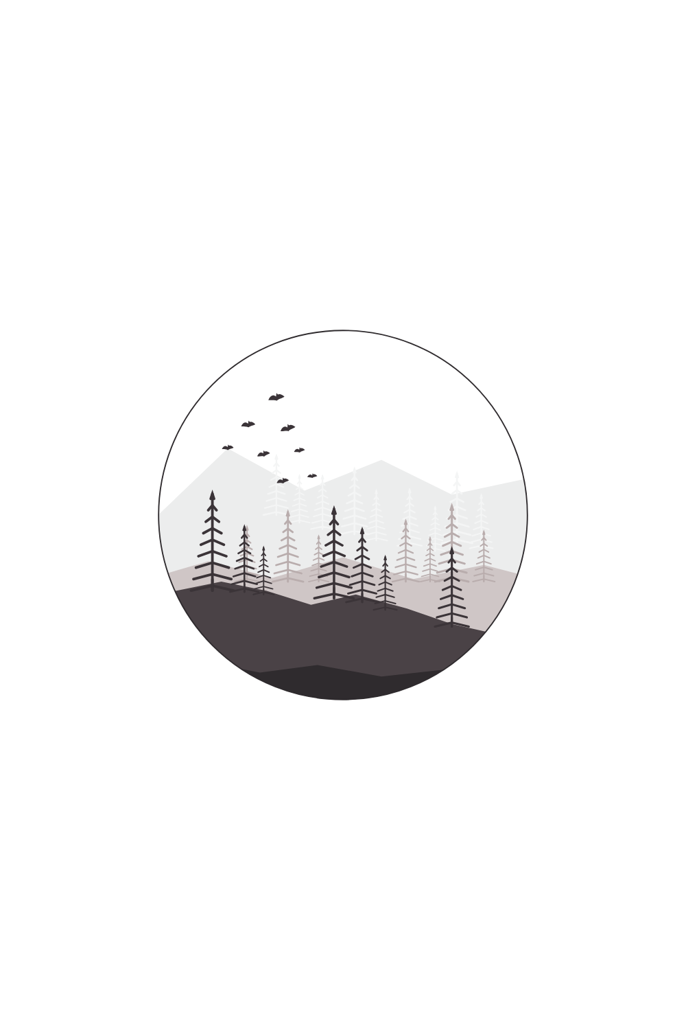Circular forest landscape emblem A thin circular outline encloses a monochrome scene: pale misty hills and faint pine trees in the distance, darker pines in the middle ground, a broad dark hill across the lower half, and a flock of birds flying across the upper left sky.